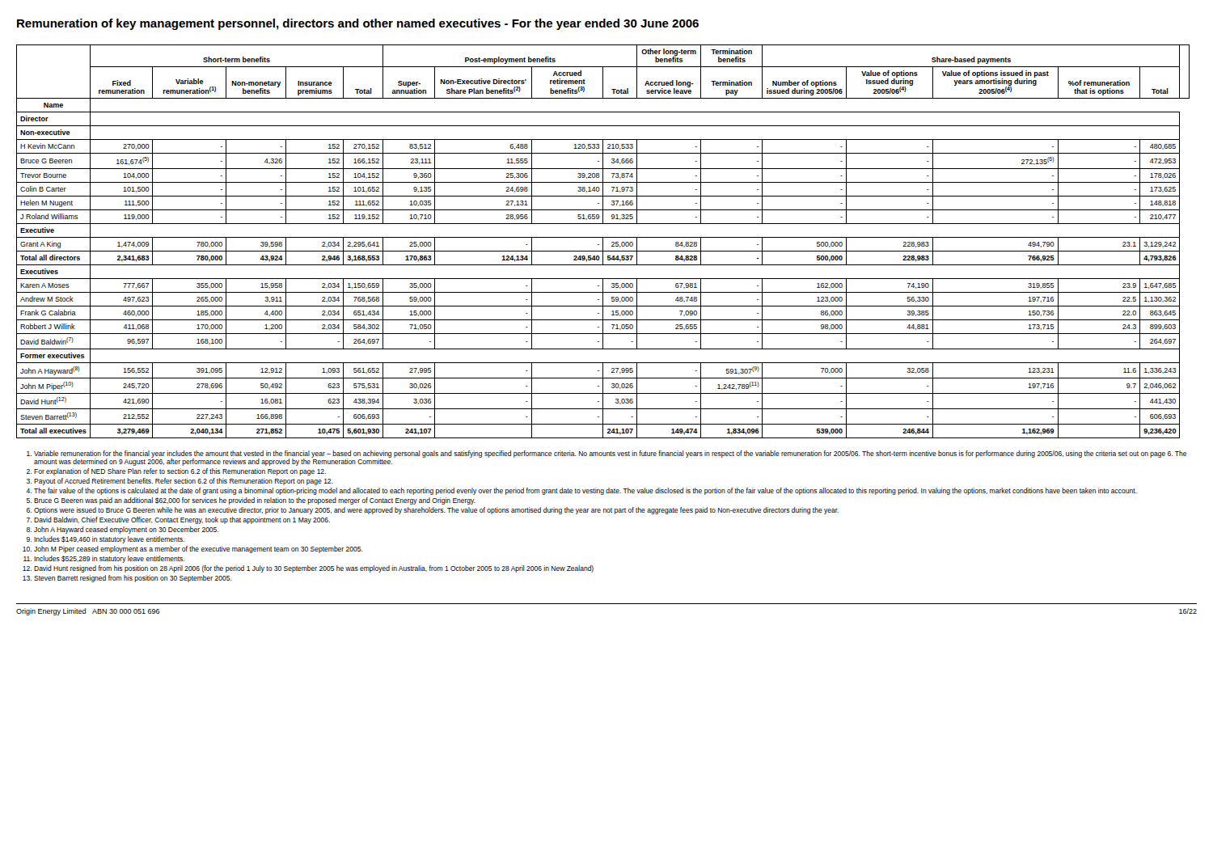Remuneration of key management personnel, directors and other named executives - For the year ended 30 June 2006
| | Short-term benefits | Post-employment benefits | Other long-term benefits | Termination benefits | Share-based payments | |
| --- | --- | --- | --- | --- | --- | --- |
| Fixed remuneration | Variable remuneration (1) | Non-monetary benefits | Insurance premiums | Total | Super-annuation | Non-Executive Directors' Share Plan benefits (2) | Accrued retirement benefits (3) | Total | Accrued long-service leave | Termination pay | Number of options issued during 2005/06 | Value of options Issued during 2005/06 (4) | Value of options issued in past years amortising during 2005/06 (4) | %of remuneration that is options | Total |
| Name | |
| Director | |
| Non-executive | |
| H Kevin McCann | 270,000 | - | - | 152 | 270,152 | 83,512 | 6,488 | 120,533 | 210,533 | - | - | - | - | - | - | 480,685 |
| Bruce G Beeren | 161,674 (5) | - | 4,326 | 152 | 166,152 | 23,111 | 11,555 | - | 34,666 | - | - | - | - | 272,135 (6) | - | 472,953 |
| Trevor Bourne | 104,000 | - | - | 152 | 104,152 | 9,360 | 25,306 | 39,208 | 73,874 | - | - | - | - | - | - | 178,026 |
| Colin B Carter | 101,500 | - | - | 152 | 101,652 | 9,135 | 24,698 | 38,140 | 71,973 | - | - | - | - | - | - | 173,625 |
| Helen M Nugent | 111,500 | - | - | 152 | 111,652 | 10,035 | 27,131 | - | 37,166 | - | - | - | - | - | - | 148,818 |
| J Roland Williams | 119,000 | - | - | 152 | 119,152 | 10,710 | 28,956 | 51,659 | 91,325 | - | - | - | - | - | - | 210,477 |
| Executive | |
| Grant A King | 1,474,009 | 780,000 | 39,598 | 2,034 | 2,295,641 | 25,000 | - | - | 25,000 | 84,828 | - | 500,000 | 228,983 | 494,790 | 23.1 | 3,129,242 |
| Total all directors | 2,341,683 | 780,000 | 43,924 | 2,946 | 3,168,553 | 170,863 | 124,134 | 249,540 | 544,537 | 84,828 | - | 500,000 | 228,983 | 766,925 | | 4,793,826 |
| Executives | |
| Karen A Moses | 777,667 | 355,000 | 15,958 | 2,034 | 1,150,659 | 35,000 | - | - | 35,000 | 67,981 | - | 162,000 | 74,190 | 319,855 | 23.9 | 1,647,685 |
| Andrew M Stock | 497,623 | 265,000 | 3,911 | 2,034 | 768,568 | 59,000 | - | - | 59,000 | 48,748 | - | 123,000 | 56,330 | 197,716 | 22.5 | 1,130,362 |
| Frank G Calabria | 460,000 | 185,000 | 4,400 | 2,034 | 651,434 | 15,000 | - | - | 15,000 | 7,090 | - | 86,000 | 39,385 | 150,736 | 22.0 | 863,645 |
| Robbert J Willink | 411,068 | 170,000 | 1,200 | 2,034 | 584,302 | 71,050 | - | - | 71,050 | 25,655 | - | 98,000 | 44,881 | 173,715 | 24.3 | 899,603 |
| David Baldwin (7) | 96,597 | 168,100 | - | - | 264,697 | - | - | - | - | - | - | - | - | - | - | 264,697 |
| Former executives | |
| John A Hayward (8) | 156,552 | 391,095 | 12,912 | 1,093 | 561,652 | 27,995 | - | - | 27,995 | - | 591,307 (9) | 70,000 | 32,058 | 123,231 | 11.6 | 1,336,243 |
| John M Piper (10) | 245,720 | 278,696 | 50,492 | 623 | 575,531 | 30,026 | - | - | 30,026 | - | 1,242,789 (11) | - | - | 197,716 | 9.7 | 2,046,062 |
| David Hunt (12) | 421,690 | - | 16,081 | 623 | 438,394 | 3,036 | - | - | 3,036 | - | - | - | - | - | - | 441,430 |
| Steven Barrett (13) | 212,552 | 227,243 | 166,898 | - | 606,693 | - | - | - | - | - | - | - | - | - | - | 606,693 |
| Total all executives | 3,279,469 | 2,040,134 | 271,852 | 10,475 | 5,601,930 | 241,107 | | | 241,107 | 149,474 | 1,834,096 | 539,000 | 246,844 | 1,162,969 | | 9,236,420 |
Variable remuneration for the financial year includes the amount that vested in the financial year – based on achieving personal goals and satisfying specified performance criteria. No amounts vest in future financial years in respect of the variable remuneration for 2005/06. The short-term incentive bonus is for performance during 2005/06, using the criteria set out on page 6. The amount was determined on 9 August 2006, after performance reviews and approved by the Remuneration Committee.
For explanation of NED Share Plan refer to section 6.2 of this Remuneration Report on page 12.
Payout of Accrued Retirement benefits. Refer section 6.2 of this Remuneration Report on page 12.
The fair value of the options is calculated at the date of grant using a binominal option-pricing model and allocated to each reporting period evenly over the period from grant date to vesting date. The value disclosed is the portion of the fair value of the options allocated to this reporting period. In valuing the options, market conditions have been taken into account.
Bruce G Beeren was paid an additional $62,000 for services he provided in relation to the proposed merger of Contact Energy and Origin Energy.
Options were issued to Bruce G Beeren while he was an executive director, prior to January 2005, and were approved by shareholders. The value of options amortised during the year are not part of the aggregate fees paid to Non-executive directors during the year.
David Baldwin, Chief Executive Officer, Contact Energy, took up that appointment on 1 May 2006.
John A Hayward ceased employment on 30 December 2005.
Includes $149,460 in statutory leave entitlements.
John M Piper ceased employment as a member of the executive management team on 30 September 2005.
Includes $525,289 in statutory leave entitlements.
David Hunt resigned from his position on 28 April 2006 (for the period 1 July to 30 September 2005 he was employed in Australia, from 1 October 2005 to 28 April 2006 in New Zealand)
Steven Barrett resigned from his position on 30 September 2005.
Origin Energy Limited ABN 30 000 051 696 16/22